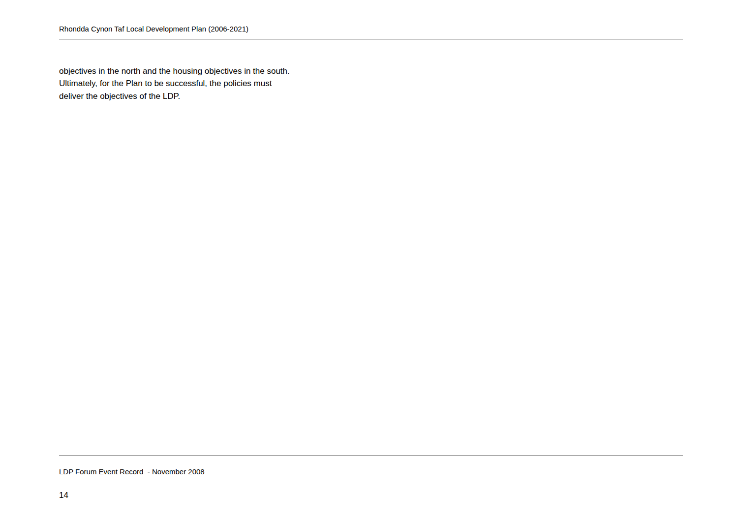Rhondda Cynon Taf Local Development Plan (2006-2021)
objectives in the north and the housing objectives in the south.
Ultimately, for the Plan to be successful, the policies must
deliver the objectives of the LDP.
LDP Forum Event Record - November 2008
14